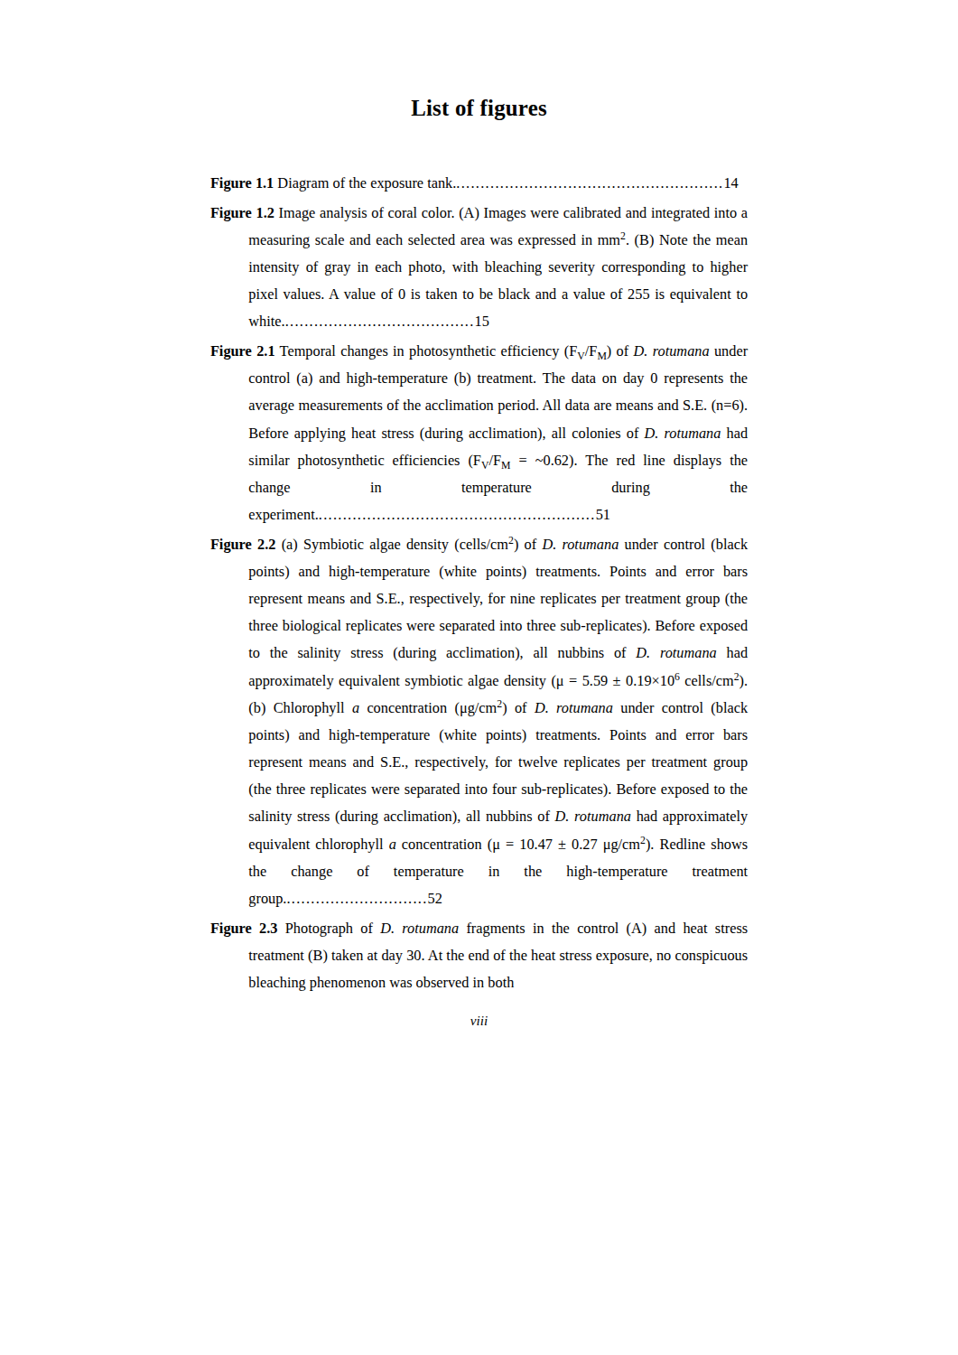List of figures
Figure 1.1 Diagram of the exposure tank........................................................ 14
Figure 1.2 Image analysis of coral color. (A) Images were calibrated and integrated into a measuring scale and each selected area was expressed in mm2. (B) Note the mean intensity of gray in each photo, with bleaching severity corresponding to higher pixel values. A value of 0 is taken to be black and a value of 255 is equivalent to white........................................ 15
Figure 2.1 Temporal changes in photosynthetic efficiency (FV/FM) of D. rotumana under control (a) and high-temperature (b) treatment. The data on day 0 represents the average measurements of the acclimation period. All data are means and S.E. (n=6). Before applying heat stress (during acclimation), all colonies of D. rotumana had similar photosynthetic efficiencies (FV/FM = ~0.62). The red line displays the change in temperature during the experiment.......................................................... 51
Figure 2.2 (a) Symbiotic algae density (cells/cm2) of D. rotumana under control (black points) and high-temperature (white points) treatments. Points and error bars represent means and S.E., respectively, for nine replicates per treatment group (the three biological replicates were separated into three sub-replicates). Before exposed to the salinity stress (during acclimation), all nubbins of D. rotumana had approximately equivalent symbiotic algae density (μ = 5.59 ± 0.19×106 cells/cm2). (b) Chlorophyll a concentration (μg/cm2) of D. rotumana under control (black points) and high-temperature (white points) treatments. Points and error bars represent means and S.E., respectively, for twelve replicates per treatment group (the three replicates were separated into four sub-replicates). Before exposed to the salinity stress (during acclimation), all nubbins of D. rotumana had approximately equivalent chlorophyll a concentration (μ = 10.47 ± 0.27 μg/cm2). Redline shows the change of temperature in the high-temperature treatment group.............................. 52
Figure 2.3 Photograph of D. rotumana fragments in the control (A) and heat stress treatment (B) taken at day 30. At the end of the heat stress exposure, no conspicuous bleaching phenomenon was observed in both
viii